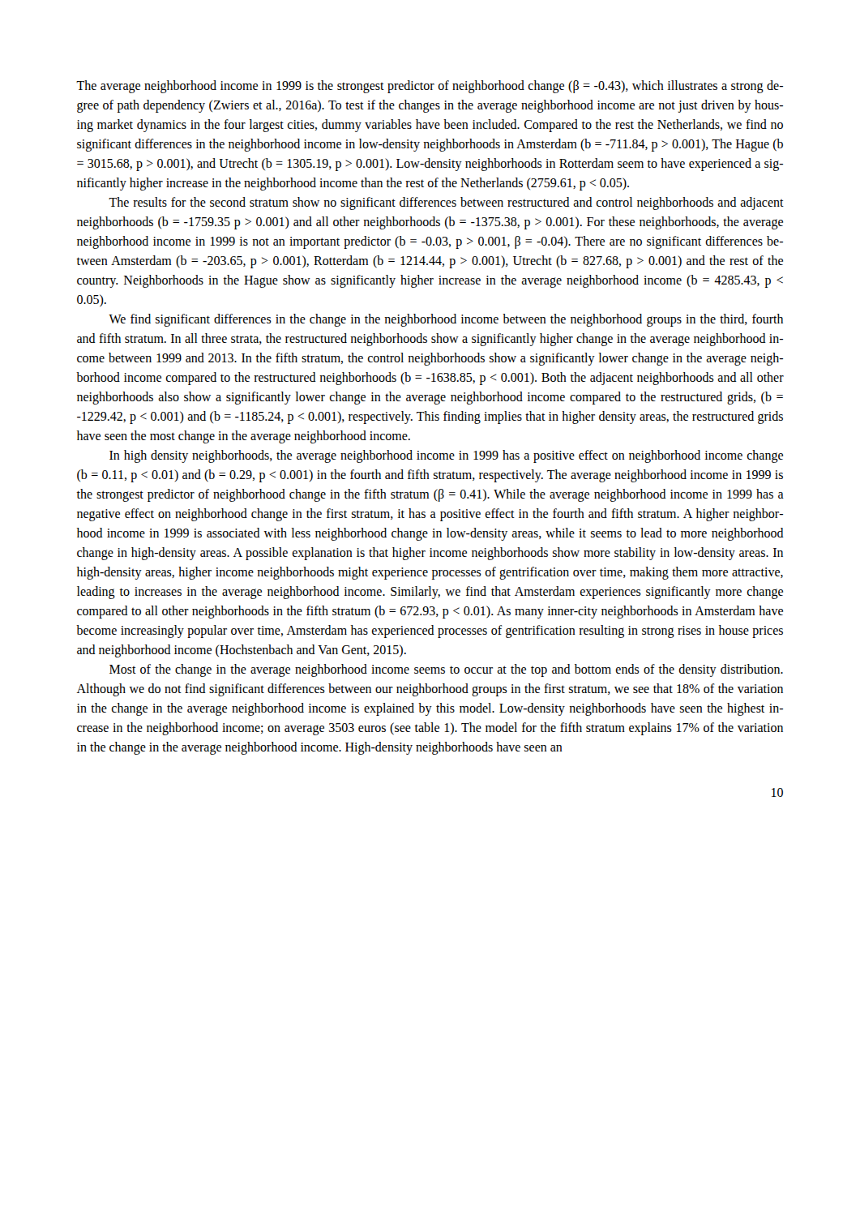The average neighborhood income in 1999 is the strongest predictor of neighborhood change (β = -0.43), which illustrates a strong degree of path dependency (Zwiers et al., 2016a). To test if the changes in the average neighborhood income are not just driven by housing market dynamics in the four largest cities, dummy variables have been included. Compared to the rest the Netherlands, we find no significant differences in the neighborhood income in low-density neighborhoods in Amsterdam (b = -711.84, p > 0.001), The Hague (b = 3015.68, p > 0.001), and Utrecht (b = 1305.19, p > 0.001). Low-density neighborhoods in Rotterdam seem to have experienced a significantly higher increase in the neighborhood income than the rest of the Netherlands (2759.61, p < 0.05).
The results for the second stratum show no significant differences between restructured and control neighborhoods and adjacent neighborhoods (b = -1759.35 p > 0.001) and all other neighborhoods (b = -1375.38, p > 0.001). For these neighborhoods, the average neighborhood income in 1999 is not an important predictor (b = -0.03, p > 0.001, β = -0.04). There are no significant differences between Amsterdam (b = -203.65, p > 0.001), Rotterdam (b = 1214.44, p > 0.001), Utrecht (b = 827.68, p > 0.001) and the rest of the country. Neighborhoods in the Hague show as significantly higher increase in the average neighborhood income (b = 4285.43, p < 0.05).
We find significant differences in the change in the neighborhood income between the neighborhood groups in the third, fourth and fifth stratum. In all three strata, the restructured neighborhoods show a significantly higher change in the average neighborhood income between 1999 and 2013. In the fifth stratum, the control neighborhoods show a significantly lower change in the average neighborhood income compared to the restructured neighborhoods (b = -1638.85, p < 0.001). Both the adjacent neighborhoods and all other neighborhoods also show a significantly lower change in the average neighborhood income compared to the restructured grids, (b = -1229.42, p < 0.001) and (b = -1185.24, p < 0.001), respectively. This finding implies that in higher density areas, the restructured grids have seen the most change in the average neighborhood income.
In high density neighborhoods, the average neighborhood income in 1999 has a positive effect on neighborhood income change (b = 0.11, p < 0.01) and (b = 0.29, p < 0.001) in the fourth and fifth stratum, respectively. The average neighborhood income in 1999 is the strongest predictor of neighborhood change in the fifth stratum (β = 0.41). While the average neighborhood income in 1999 has a negative effect on neighborhood change in the first stratum, it has a positive effect in the fourth and fifth stratum. A higher neighborhood income in 1999 is associated with less neighborhood change in low-density areas, while it seems to lead to more neighborhood change in high-density areas. A possible explanation is that higher income neighborhoods show more stability in low-density areas. In high-density areas, higher income neighborhoods might experience processes of gentrification over time, making them more attractive, leading to increases in the average neighborhood income. Similarly, we find that Amsterdam experiences significantly more change compared to all other neighborhoods in the fifth stratum (b = 672.93, p < 0.01). As many inner-city neighborhoods in Amsterdam have become increasingly popular over time, Amsterdam has experienced processes of gentrification resulting in strong rises in house prices and neighborhood income (Hochstenbach and Van Gent, 2015).
Most of the change in the average neighborhood income seems to occur at the top and bottom ends of the density distribution. Although we do not find significant differences between our neighborhood groups in the first stratum, we see that 18% of the variation in the change in the average neighborhood income is explained by this model. Low-density neighborhoods have seen the highest increase in the neighborhood income; on average 3503 euros (see table 1). The model for the fifth stratum explains 17% of the variation in the change in the average neighborhood income. High-density neighborhoods have seen an
10